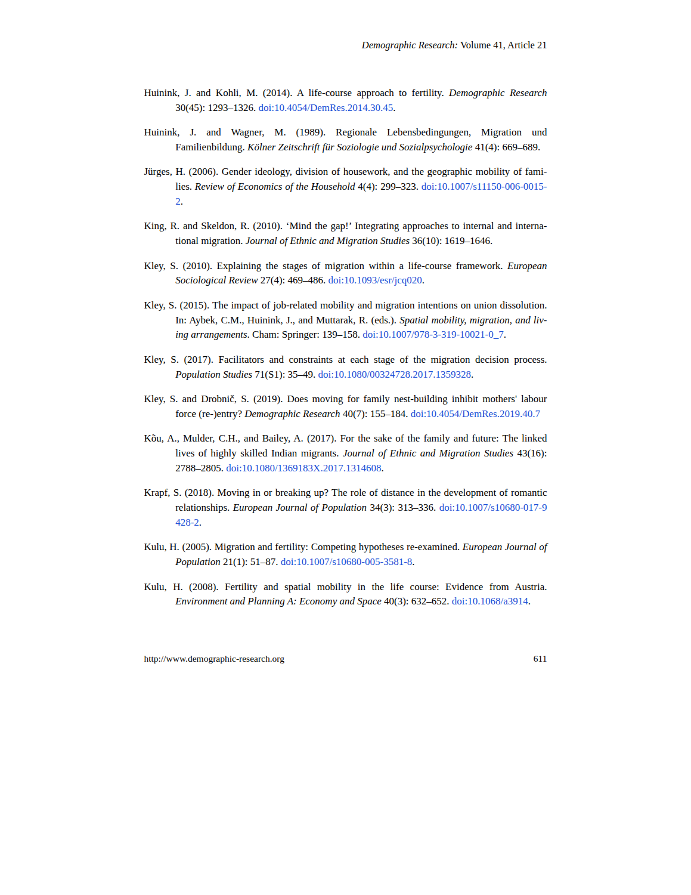Demographic Research: Volume 41, Article 21
Huinink, J. and Kohli, M. (2014). A life-course approach to fertility. Demographic Research 30(45): 1293–1326. doi:10.4054/DemRes.2014.30.45.
Huinink, J. and Wagner, M. (1989). Regionale Lebensbedingungen, Migration und Familienbildung. Kölner Zeitschrift für Soziologie und Sozialpsychologie 41(4): 669–689.
Jürges, H. (2006). Gender ideology, division of housework, and the geographic mobility of families. Review of Economics of the Household 4(4): 299–323. doi:10.1007/s11150-006-0015-2.
King, R. and Skeldon, R. (2010). ‘Mind the gap!’ Integrating approaches to internal and international migration. Journal of Ethnic and Migration Studies 36(10): 1619–1646.
Kley, S. (2010). Explaining the stages of migration within a life-course framework. European Sociological Review 27(4): 469–486. doi:10.1093/esr/jcq020.
Kley, S. (2015). The impact of job-related mobility and migration intentions on union dissolution. In: Aybek, C.M., Huinink, J., and Muttarak, R. (eds.). Spatial mobility, migration, and living arrangements. Cham: Springer: 139–158. doi:10.1007/978-3-319-10021-0_7.
Kley, S. (2017). Facilitators and constraints at each stage of the migration decision process. Population Studies 71(S1): 35–49. doi:10.1080/00324728.2017.1359328.
Kley, S. and Drobnič, S. (2019). Does moving for family nest-building inhibit mothers' labour force (re-)entry? Demographic Research 40(7): 155–184. doi:10.4054/DemRes.2019.40.7
Kõu, A., Mulder, C.H., and Bailey, A. (2017). For the sake of the family and future: The linked lives of highly skilled Indian migrants. Journal of Ethnic and Migration Studies 43(16): 2788–2805. doi:10.1080/1369183X.2017.1314608.
Krapf, S. (2018). Moving in or breaking up? The role of distance in the development of romantic relationships. European Journal of Population 34(3): 313–336. doi:10.1007/s10680-017-9428-2.
Kulu, H. (2005). Migration and fertility: Competing hypotheses re-examined. European Journal of Population 21(1): 51–87. doi:10.1007/s10680-005-3581-8.
Kulu, H. (2008). Fertility and spatial mobility in the life course: Evidence from Austria. Environment and Planning A: Economy and Space 40(3): 632–652. doi:10.1068/a3914.
http://www.demographic-research.org 611